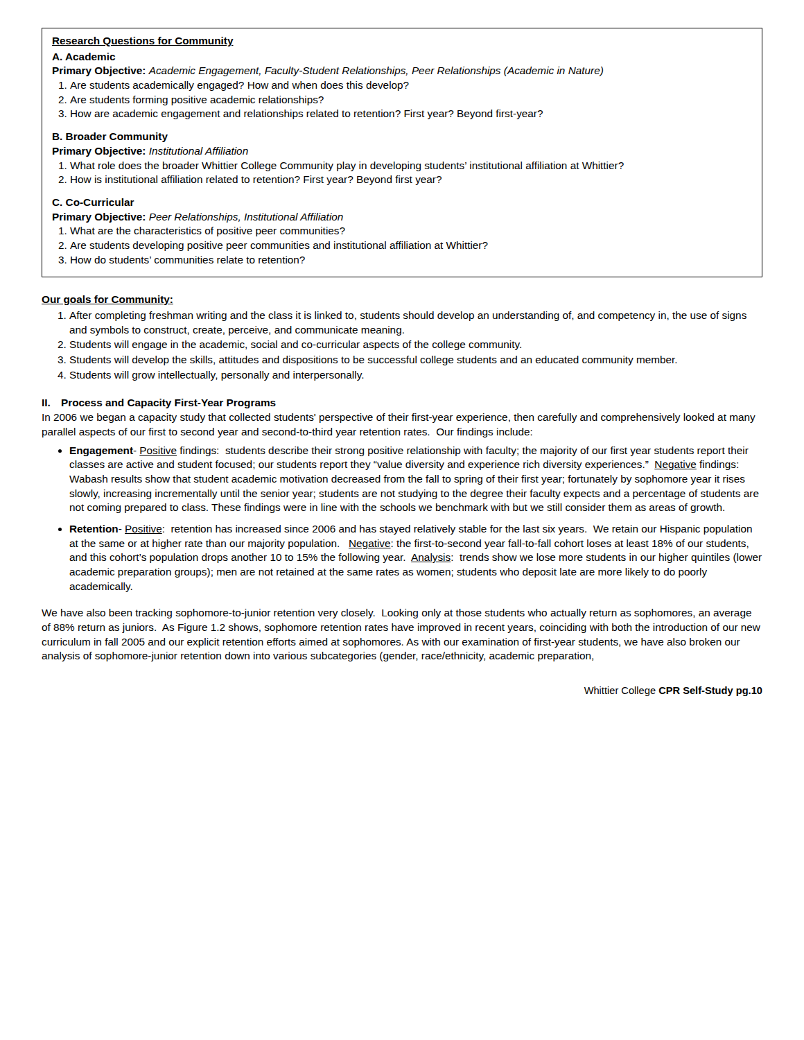Research Questions for Community
A. Academic
Primary Objective: Academic Engagement, Faculty-Student Relationships, Peer Relationships (Academic in Nature)
Are students academically engaged? How and when does this develop?
Are students forming positive academic relationships?
How are academic engagement and relationships related to retention? First year? Beyond first-year?
B. Broader Community
Primary Objective: Institutional Affiliation
What role does the broader Whittier College Community play in developing students’ institutional affiliation at Whittier?
How is institutional affiliation related to retention? First year? Beyond first year?
C. Co-Curricular
Primary Objective: Peer Relationships, Institutional Affiliation
What are the characteristics of positive peer communities?
Are students developing positive peer communities and institutional affiliation at Whittier?
How do students’ communities relate to retention?
Our goals for Community:
After completing freshman writing and the class it is linked to, students should develop an understanding of, and competency in, the use of signs and symbols to construct, create, perceive, and communicate meaning.
Students will engage in the academic, social and co-curricular aspects of the college community.
Students will develop the skills, attitudes and dispositions to be successful college students and an educated community member.
Students will grow intellectually, personally and interpersonally.
II. Process and Capacity First-Year Programs
In 2006 we began a capacity study that collected students' perspective of their first-year experience, then carefully and comprehensively looked at many parallel aspects of our first to second year and second-to-third year retention rates. Our findings include:
Engagement- Positive findings: students describe their strong positive relationship with faculty; the majority of our first year students report their classes are active and student focused; our students report they “value diversity and experience rich diversity experiences.” Negative findings: Wabash results show that student academic motivation decreased from the fall to spring of their first year; fortunately by sophomore year it rises slowly, increasing incrementally until the senior year; students are not studying to the degree their faculty expects and a percentage of students are not coming prepared to class. These findings were in line with the schools we benchmark with but we still consider them as areas of growth.
Retention- Positive: retention has increased since 2006 and has stayed relatively stable for the last six years. We retain our Hispanic population at the same or at higher rate than our majority population. Negative: the first-to-second year fall-to-fall cohort loses at least 18% of our students, and this cohort’s population drops another 10 to 15% the following year. Analysis: trends show we lose more students in our higher quintiles (lower academic preparation groups); men are not retained at the same rates as women; students who deposit late are more likely to do poorly academically.
We have also been tracking sophomore-to-junior retention very closely. Looking only at those students who actually return as sophomores, an average of 88% return as juniors. As Figure 1.2 shows, sophomore retention rates have improved in recent years, coinciding with both the introduction of our new curriculum in fall 2005 and our explicit retention efforts aimed at sophomores. As with our examination of first-year students, we have also broken our analysis of sophomore-junior retention down into various subcategories (gender, race/ethnicity, academic preparation,
Whittier College CPR Self-Study pg.10